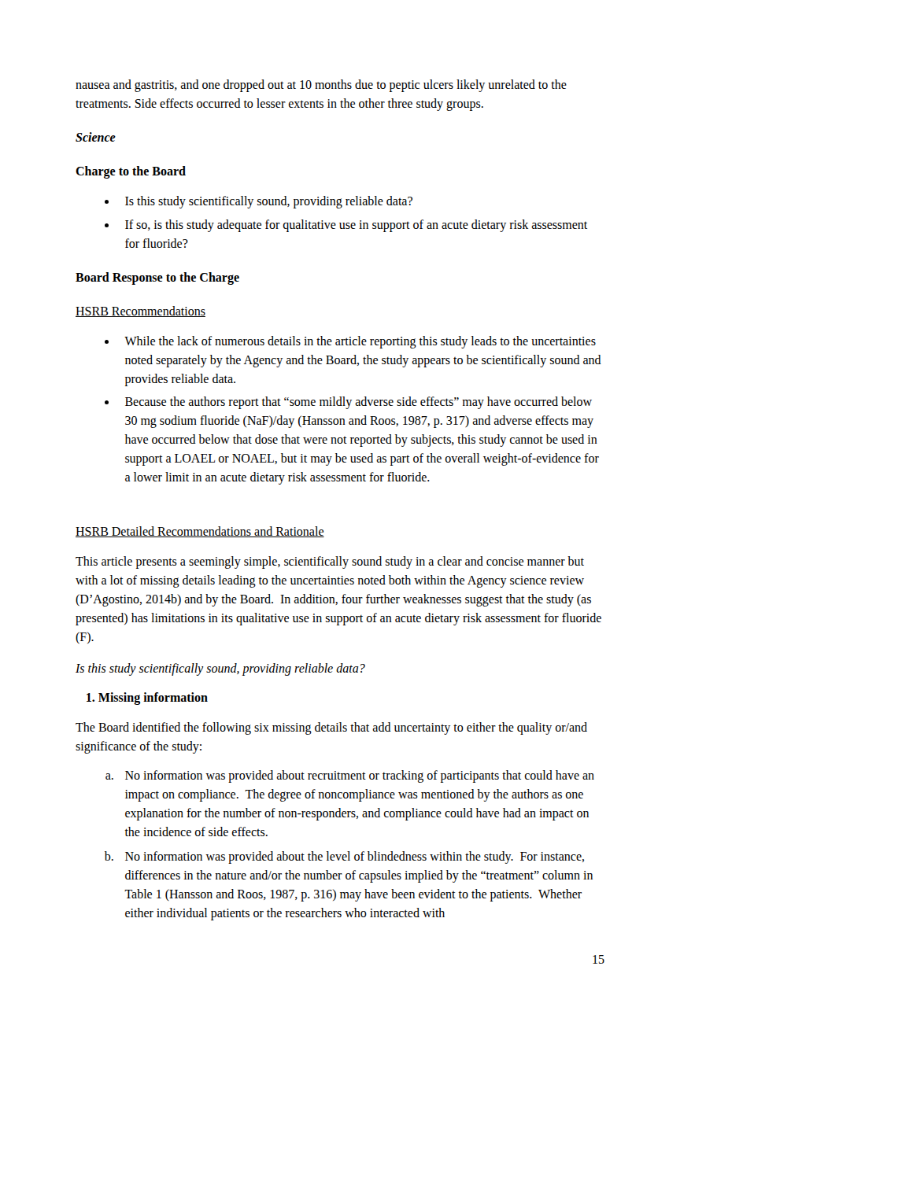nausea and gastritis, and one dropped out at 10 months due to peptic ulcers likely unrelated to the treatments. Side effects occurred to lesser extents in the other three study groups.
Science
Charge to the Board
Is this study scientifically sound, providing reliable data?
If so, is this study adequate for qualitative use in support of an acute dietary risk assessment for fluoride?
Board Response to the Charge
HSRB Recommendations
While the lack of numerous details in the article reporting this study leads to the uncertainties noted separately by the Agency and the Board, the study appears to be scientifically sound and provides reliable data.
Because the authors report that “some mildly adverse side effects” may have occurred below 30 mg sodium fluoride (NaF)/day (Hansson and Roos, 1987, p. 317) and adverse effects may have occurred below that dose that were not reported by subjects, this study cannot be used in support a LOAEL or NOAEL, but it may be used as part of the overall weight-of-evidence for a lower limit in an acute dietary risk assessment for fluoride.
HSRB Detailed Recommendations and Rationale
This article presents a seemingly simple, scientifically sound study in a clear and concise manner but with a lot of missing details leading to the uncertainties noted both within the Agency science review (D’Agostino, 2014b) and by the Board. In addition, four further weaknesses suggest that the study (as presented) has limitations in its qualitative use in support of an acute dietary risk assessment for fluoride (F).
Is this study scientifically sound, providing reliable data?
Missing information
The Board identified the following six missing details that add uncertainty to either the quality or/and significance of the study:
No information was provided about recruitment or tracking of participants that could have an impact on compliance. The degree of noncompliance was mentioned by the authors as one explanation for the number of non-responders, and compliance could have had an impact on the incidence of side effects.
No information was provided about the level of blindedness within the study. For instance, differences in the nature and/or the number of capsules implied by the “treatment” column in Table 1 (Hansson and Roos, 1987, p. 316) may have been evident to the patients. Whether either individual patients or the researchers who interacted with
15